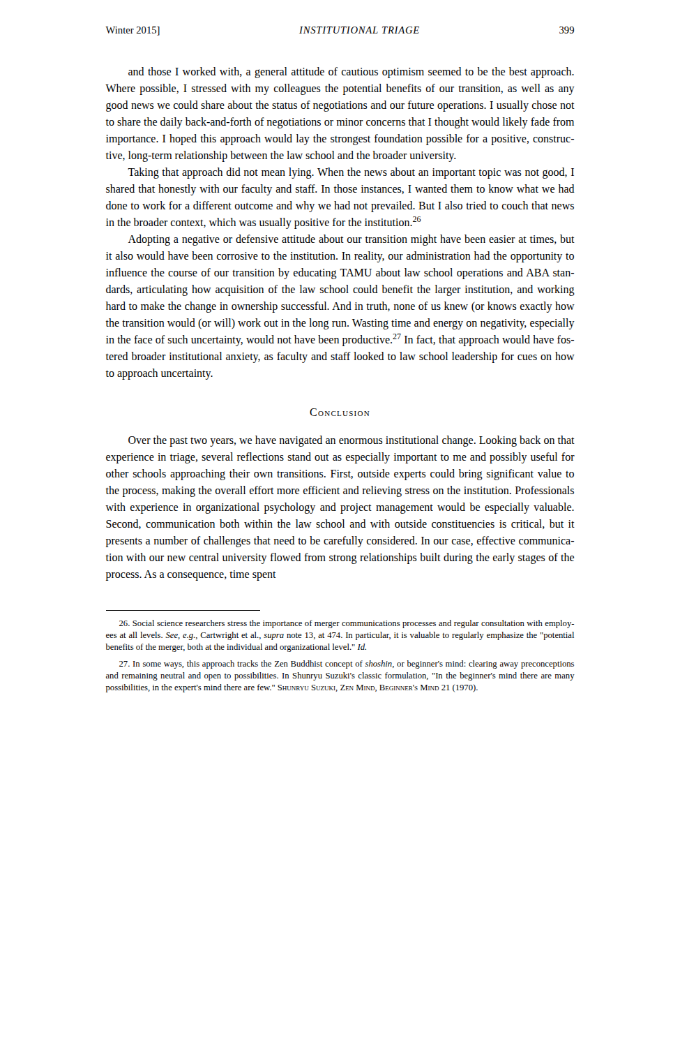Winter 2015] INSTITUTIONAL TRIAGE 399
and those I worked with, a general attitude of cautious optimism seemed to be the best approach. Where possible, I stressed with my colleagues the potential benefits of our transition, as well as any good news we could share about the status of negotiations and our future operations. I usually chose not to share the daily back-and-forth of negotiations or minor concerns that I thought would likely fade from importance. I hoped this approach would lay the strongest foundation possible for a positive, constructive, long-term relationship between the law school and the broader university.
Taking that approach did not mean lying. When the news about an important topic was not good, I shared that honestly with our faculty and staff. In those instances, I wanted them to know what we had done to work for a different outcome and why we had not prevailed. But I also tried to couch that news in the broader context, which was usually positive for the institution.26
Adopting a negative or defensive attitude about our transition might have been easier at times, but it also would have been corrosive to the institution. In reality, our administration had the opportunity to influence the course of our transition by educating TAMU about law school operations and ABA standards, articulating how acquisition of the law school could benefit the larger institution, and working hard to make the change in ownership successful. And in truth, none of us knew (or knows exactly how the transition would (or will) work out in the long run. Wasting time and energy on negativity, especially in the face of such uncertainty, would not have been productive.27 In fact, that approach would have fostered broader institutional anxiety, as faculty and staff looked to law school leadership for cues on how to approach uncertainty.
Conclusion
Over the past two years, we have navigated an enormous institutional change. Looking back on that experience in triage, several reflections stand out as especially important to me and possibly useful for other schools approaching their own transitions. First, outside experts could bring significant value to the process, making the overall effort more efficient and relieving stress on the institution. Professionals with experience in organizational psychology and project management would be especially valuable. Second, communication both within the law school and with outside constituencies is critical, but it presents a number of challenges that need to be carefully considered. In our case, effective communication with our new central university flowed from strong relationships built during the early stages of the process. As a consequence, time spent
26. Social science researchers stress the importance of merger communications processes and regular consultation with employees at all levels. See, e.g., Cartwright et al., supra note 13, at 474. In particular, it is valuable to regularly emphasize the "potential benefits of the merger, both at the individual and organizational level." Id.
27. In some ways, this approach tracks the Zen Buddhist concept of shoshin, or beginner's mind: clearing away preconceptions and remaining neutral and open to possibilities. In Shunryu Suzuki's classic formulation, "In the beginner's mind there are many possibilities, in the expert's mind there are few." Shunryu Suzuki, Zen Mind, Beginner's Mind 21 (1970).